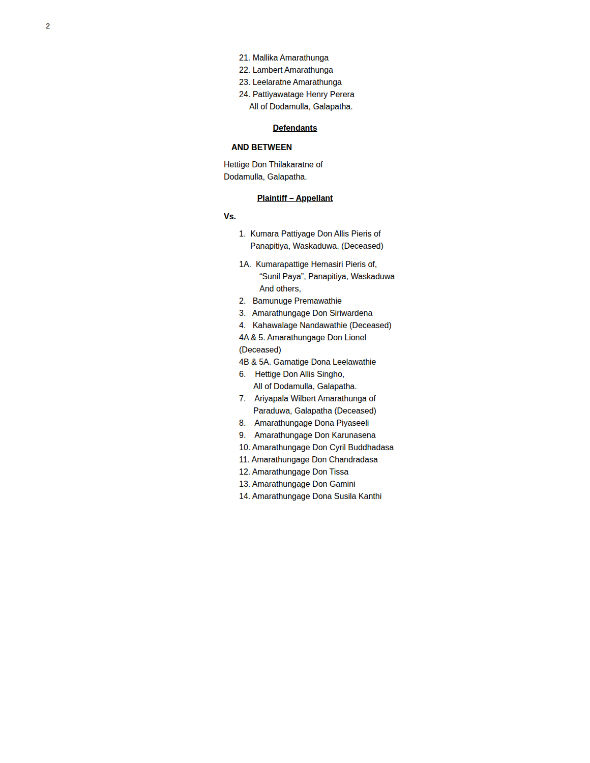2
21. Mallika Amarathunga
22. Lambert Amarathunga
23. Leelaratne Amarathunga
24. Pattiyawatage Henry Perera
All of Dodamulla, Galapatha.
Defendants
AND BETWEEN
Hettige Don Thilakaratne of
Dodamulla, Galapatha.
Plaintiff – Appellant
Vs.
1. Kumara Pattiyage Don Allis Pieris of
Panapitiya, Waskaduwa. (Deceased)
1A. Kumarapattige Hemasiri Pieris of,
“Sunil Paya”, Panapitiya, Waskaduwa
And others,
2. Bamunuge Premawathie
3. Amarathungage Don Siriwardena
4. Kahawalage Nandawathie (Deceased)
4A & 5. Amarathungage Don Lionel
(Deceased)
4B & 5A. Gamatige Dona Leelawathie
6. Hettige Don Allis Singho,
All of Dodamulla, Galapatha.
7. Ariyapala Wilbert Amarathunga of
Paraduwa, Galapatha (Deceased)
8. Amarathungage Dona Piyaseeli
9. Amarathungage Don Karunasena
10. Amarathungage Don Cyril Buddhadasa
11. Amarathungage Don Chandradasa
12. Amarathungage Don Tissa
13. Amarathungage Don Gamini
14. Amarathungage Dona Susila Kanthi